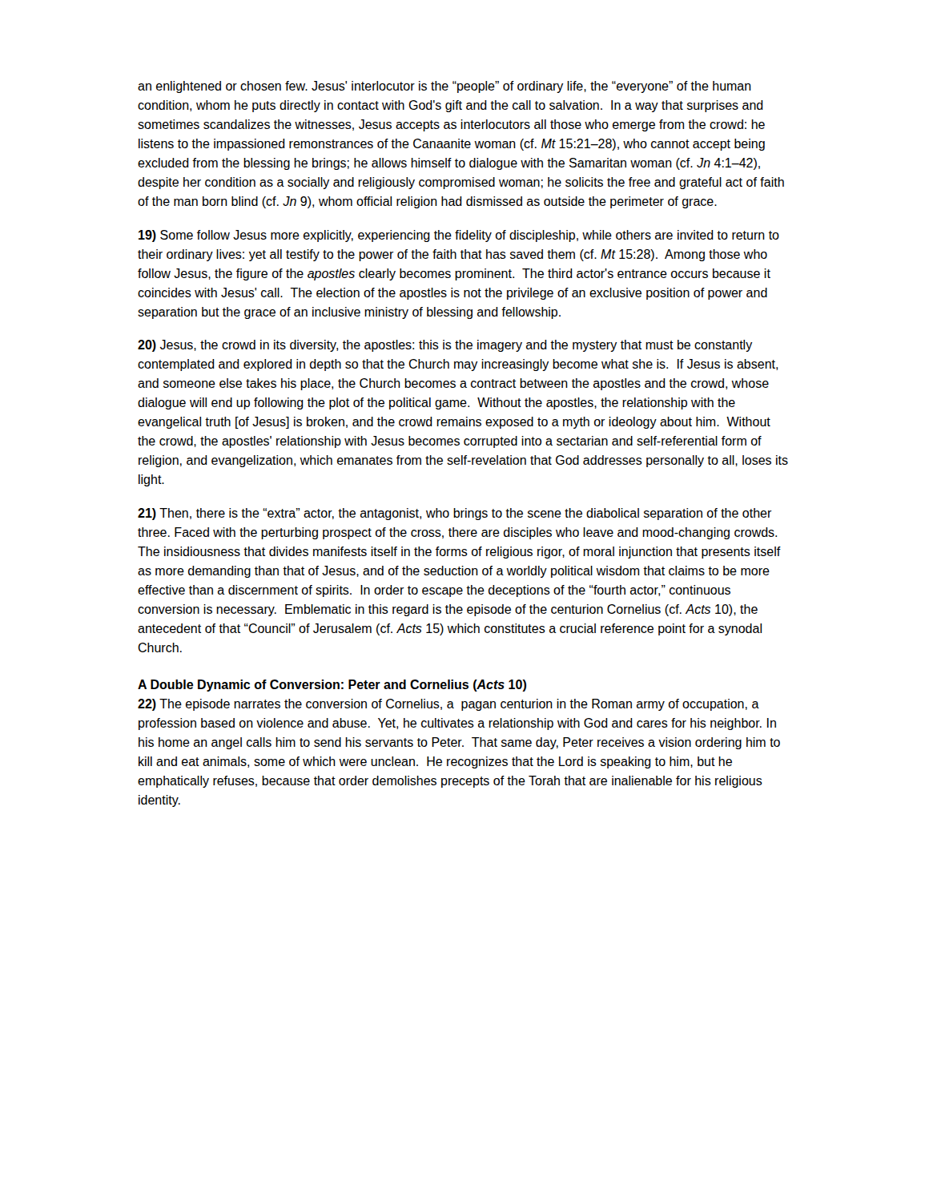an enlightened or chosen few. Jesus' interlocutor is the “people” of ordinary life, the “everyone” of the human condition, whom he puts directly in contact with God's gift and the call to salvation. In a way that surprises and sometimes scandalizes the witnesses, Jesus accepts as interlocutors all those who emerge from the crowd: he listens to the impassioned remonstrances of the Canaanite woman (cf. Mt 15:21–28), who cannot accept being excluded from the blessing he brings; he allows himself to dialogue with the Samaritan woman (cf. Jn 4:1–42), despite her condition as a socially and religiously compromised woman; he solicits the free and grateful act of faith of the man born blind (cf. Jn 9), whom official religion had dismissed as outside the perimeter of grace.
19) Some follow Jesus more explicitly, experiencing the fidelity of discipleship, while others are invited to return to their ordinary lives: yet all testify to the power of the faith that has saved them (cf. Mt 15:28). Among those who follow Jesus, the figure of the apostles clearly becomes prominent. The third actor's entrance occurs because it coincides with Jesus' call. The election of the apostles is not the privilege of an exclusive position of power and separation but the grace of an inclusive ministry of blessing and fellowship.
20) Jesus, the crowd in its diversity, the apostles: this is the imagery and the mystery that must be constantly contemplated and explored in depth so that the Church may increasingly become what she is. If Jesus is absent, and someone else takes his place, the Church becomes a contract between the apostles and the crowd, whose dialogue will end up following the plot of the political game. Without the apostles, the relationship with the evangelical truth [of Jesus] is broken, and the crowd remains exposed to a myth or ideology about him. Without the crowd, the apostles' relationship with Jesus becomes corrupted into a sectarian and self-referential form of religion, and evangelization, which emanates from the self-revelation that God addresses personally to all, loses its light.
21) Then, there is the “extra” actor, the antagonist, who brings to the scene the diabolical separation of the other three. Faced with the perturbing prospect of the cross, there are disciples who leave and mood-changing crowds. The insidiousness that divides manifests itself in the forms of religious rigor, of moral injunction that presents itself as more demanding than that of Jesus, and of the seduction of a worldly political wisdom that claims to be more effective than a discernment of spirits. In order to escape the deceptions of the “fourth actor,” continuous conversion is necessary. Emblematic in this regard is the episode of the centurion Cornelius (cf. Acts 10), the antecedent of that “Council” of Jerusalem (cf. Acts 15) which constitutes a crucial reference point for a synodal Church.
A Double Dynamic of Conversion: Peter and Cornelius (Acts 10)
22) The episode narrates the conversion of Cornelius, a pagan centurion in the Roman army of occupation, a profession based on violence and abuse. Yet, he cultivates a relationship with God and cares for his neighbor. In his home an angel calls him to send his servants to Peter. That same day, Peter receives a vision ordering him to kill and eat animals, some of which were unclean. He recognizes that the Lord is speaking to him, but he emphatically refuses, because that order demolishes precepts of the Torah that are inalienable for his religious identity.